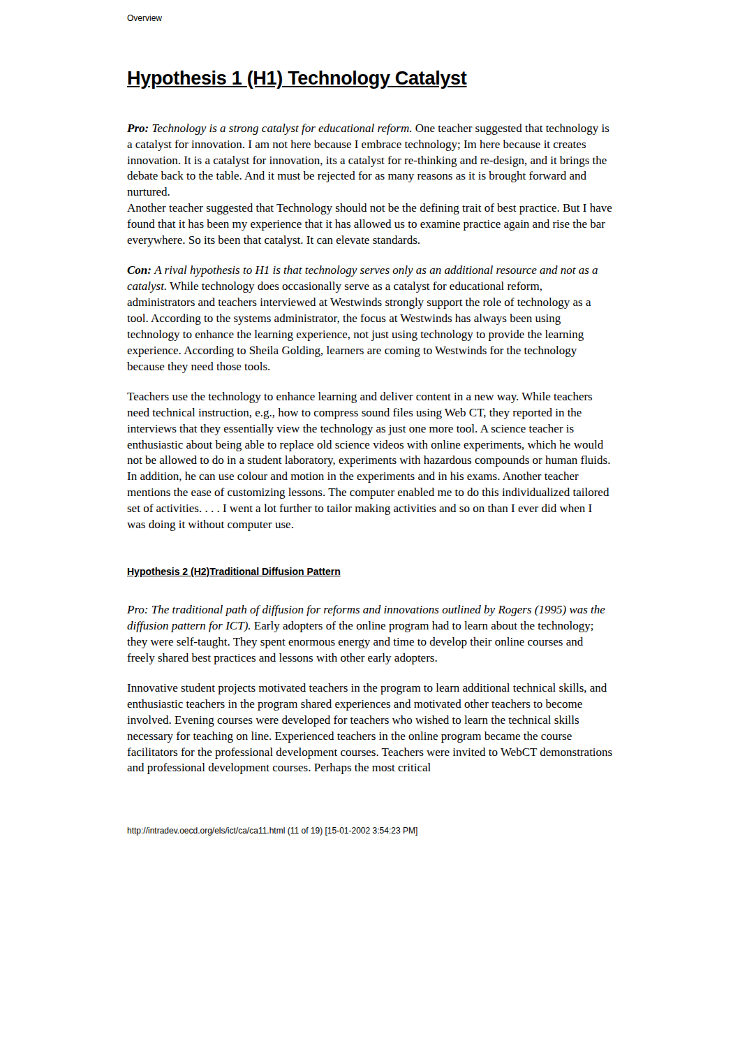Overview
Hypothesis 1 (H1) Technology Catalyst
Pro: Technology is a strong catalyst for educational reform. One teacher suggested that technology is a catalyst for innovation. I am not here because I embrace technology; Im here because it creates innovation. It is a catalyst for innovation, its a catalyst for re-thinking and re-design, and it brings the debate back to the table. And it must be rejected for as many reasons as it is brought forward and nurtured.
Another teacher suggested that Technology should not be the defining trait of best practice. But I have found that it has been my experience that it has allowed us to examine practice again and rise the bar everywhere. So its been that catalyst. It can elevate standards.
Con: A rival hypothesis to H1 is that technology serves only as an additional resource and not as a catalyst. While technology does occasionally serve as a catalyst for educational reform, administrators and teachers interviewed at Westwinds strongly support the role of technology as a tool. According to the systems administrator, the focus at Westwinds has always been using technology to enhance the learning experience, not just using technology to provide the learning experience. According to Sheila Golding, learners are coming to Westwinds for the technology because they need those tools.
Teachers use the technology to enhance learning and deliver content in a new way. While teachers need technical instruction, e.g., how to compress sound files using Web CT, they reported in the interviews that they essentially view the technology as just one more tool. A science teacher is enthusiastic about being able to replace old science videos with online experiments, which he would not be allowed to do in a student laboratory, experiments with hazardous compounds or human fluids. In addition, he can use colour and motion in the experiments and in his exams. Another teacher mentions the ease of customizing lessons. The computer enabled me to do this individualized tailored set of activities. . . . I went a lot further to tailor making activities and so on than I ever did when I was doing it without computer use.
Hypothesis 2 (H2)Traditional Diffusion Pattern
Pro: The traditional path of diffusion for reforms and innovations outlined by Rogers (1995) was the diffusion pattern for ICT). Early adopters of the online program had to learn about the technology; they were self-taught. They spent enormous energy and time to develop their online courses and freely shared best practices and lessons with other early adopters.
Innovative student projects motivated teachers in the program to learn additional technical skills, and enthusiastic teachers in the program shared experiences and motivated other teachers to become involved. Evening courses were developed for teachers who wished to learn the technical skills necessary for teaching on line. Experienced teachers in the online program became the course facilitators for the professional development courses. Teachers were invited to WebCT demonstrations and professional development courses. Perhaps the most critical
http://intradev.oecd.org/els/ict/ca/ca11.html (11 of 19) [15-01-2002 3:54:23 PM]